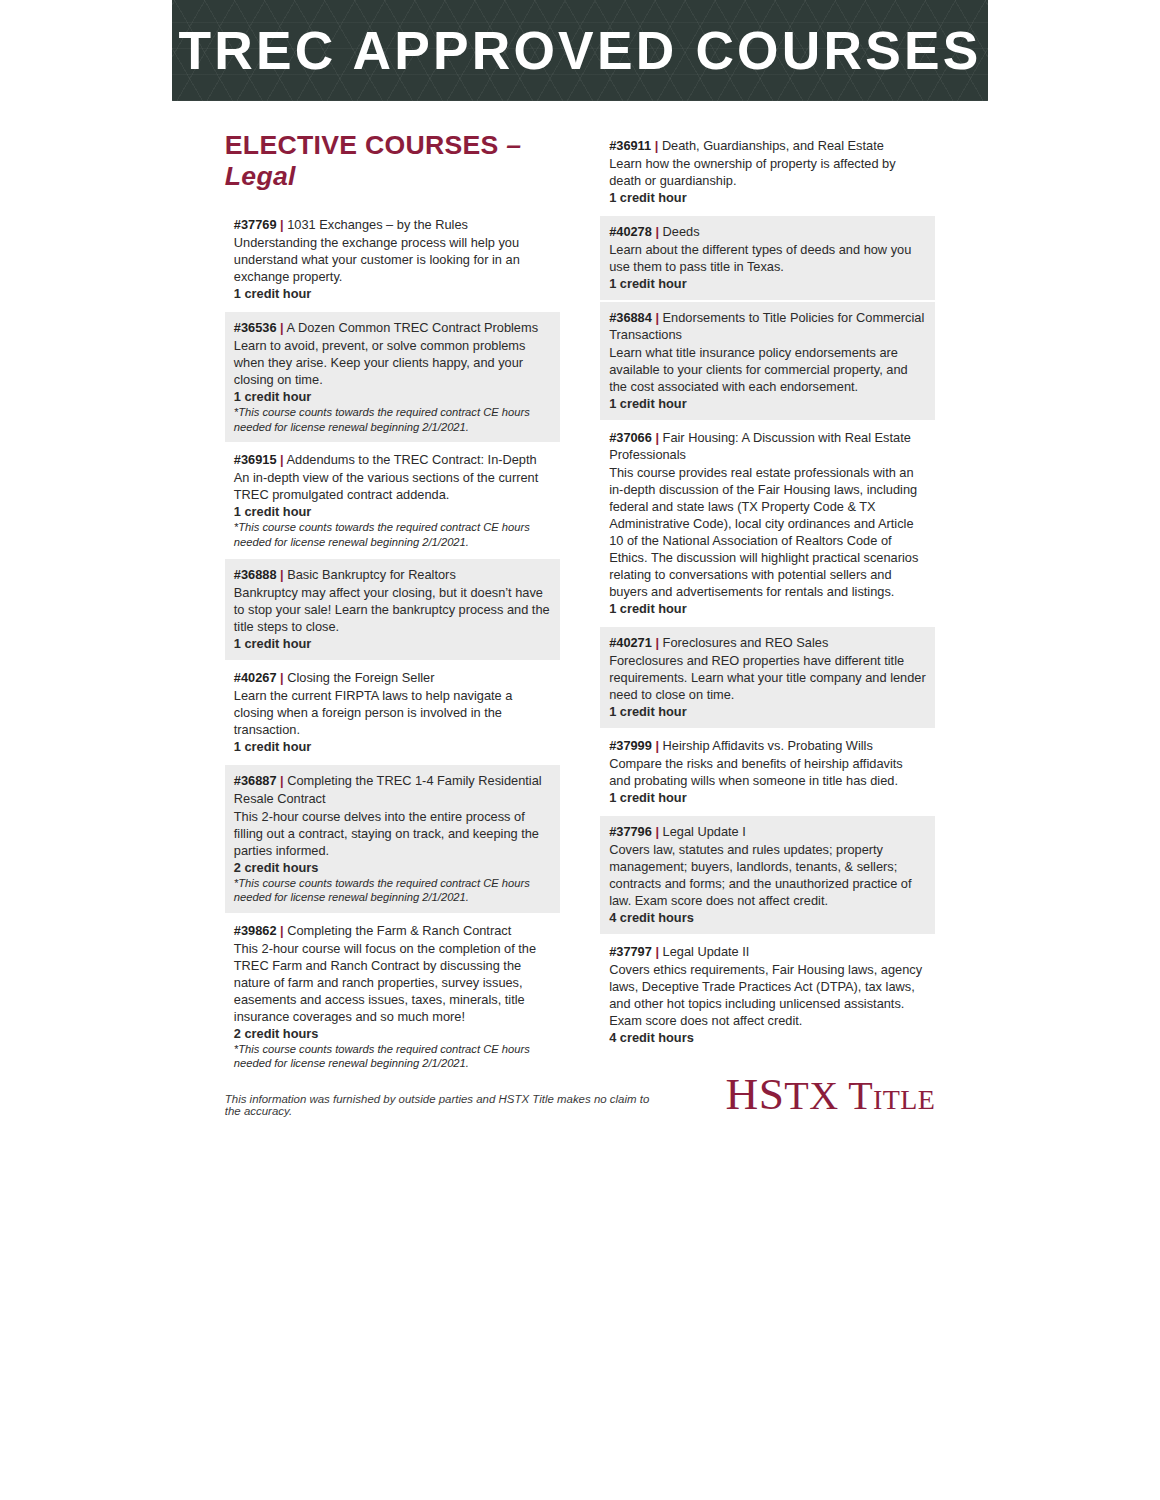TREC APPROVED COURSES
ELECTIVE COURSES – Legal
#37769 | 1031 Exchanges – by the Rules
Understanding the exchange process will help you understand what your customer is looking for in an exchange property.
1 credit hour
#36536 | A Dozen Common TREC Contract Problems
Learn to avoid, prevent, or solve common problems when they arise. Keep your clients happy, and your closing on time.
1 credit hour
*This course counts towards the required contract CE hours needed for license renewal beginning 2/1/2021.
#36915 | Addendums to the TREC Contract: In-Depth
An in-depth view of the various sections of the current TREC promulgated contract addenda.
1 credit hour
*This course counts towards the required contract CE hours needed for license renewal beginning 2/1/2021.
#36888 | Basic Bankruptcy for Realtors
Bankruptcy may affect your closing, but it doesn’t have to stop your sale! Learn the bankruptcy process and the title steps to close.
1 credit hour
#40267 | Closing the Foreign Seller
Learn the current FIRPTA laws to help navigate a closing when a foreign person is involved in the transaction.
1 credit hour
#36887 | Completing the TREC 1-4 Family Residential Resale Contract
This 2-hour course delves into the entire process of filling out a contract, staying on track, and keeping the parties informed.
2 credit hours
*This course counts towards the required contract CE hours needed for license renewal beginning 2/1/2021.
#39862 | Completing the Farm & Ranch Contract
This 2-hour course will focus on the completion of the TREC Farm and Ranch Contract by discussing the nature of farm and ranch properties, survey issues, easements and access issues, taxes, minerals, title insurance coverages and so much more!
2 credit hours
*This course counts towards the required contract CE hours needed for license renewal beginning 2/1/2021.
#36911 | Death, Guardianships, and Real Estate
Learn how the ownership of property is affected by death or guardianship.
1 credit hour
#40278 | Deeds
Learn about the different types of deeds and how you use them to pass title in Texas.
1 credit hour
#36884 | Endorsements to Title Policies for Commercial Transactions
Learn what title insurance policy endorsements are available to your clients for commercial property, and the cost associated with each endorsement.
1 credit hour
#37066 | Fair Housing: A Discussion with Real Estate Professionals
This course provides real estate professionals with an in-depth discussion of the Fair Housing laws, including federal and state laws (TX Property Code & TX Administrative Code), local city ordinances and Article 10 of the National Association of Realtors Code of Ethics. The discussion will highlight practical scenarios relating to conversations with potential sellers and buyers and advertisements for rentals and listings.
1 credit hour
#40271 | Foreclosures and REO Sales
Foreclosures and REO properties have different title requirements. Learn what your title company and lender need to close on time.
1 credit hour
#37999 | Heirship Affidavits vs. Probating Wills
Compare the risks and benefits of heirship affidavits and probating wills when someone in title has died.
1 credit hour
#37796 | Legal Update I
Covers law, statutes and rules updates; property management; buyers, landlords, tenants, & sellers; contracts and forms; and the unauthorized practice of law. Exam score does not affect credit.
4 credit hours
#37797 | Legal Update II
Covers ethics requirements, Fair Housing laws, agency laws, Deceptive Trade Practices Act (DTPA), tax laws, and other hot topics including unlicensed assistants. Exam score does not affect credit.
4 credit hours
This information was furnished by outside parties and HSTX Title makes no claim to the accuracy.
HS TX Title